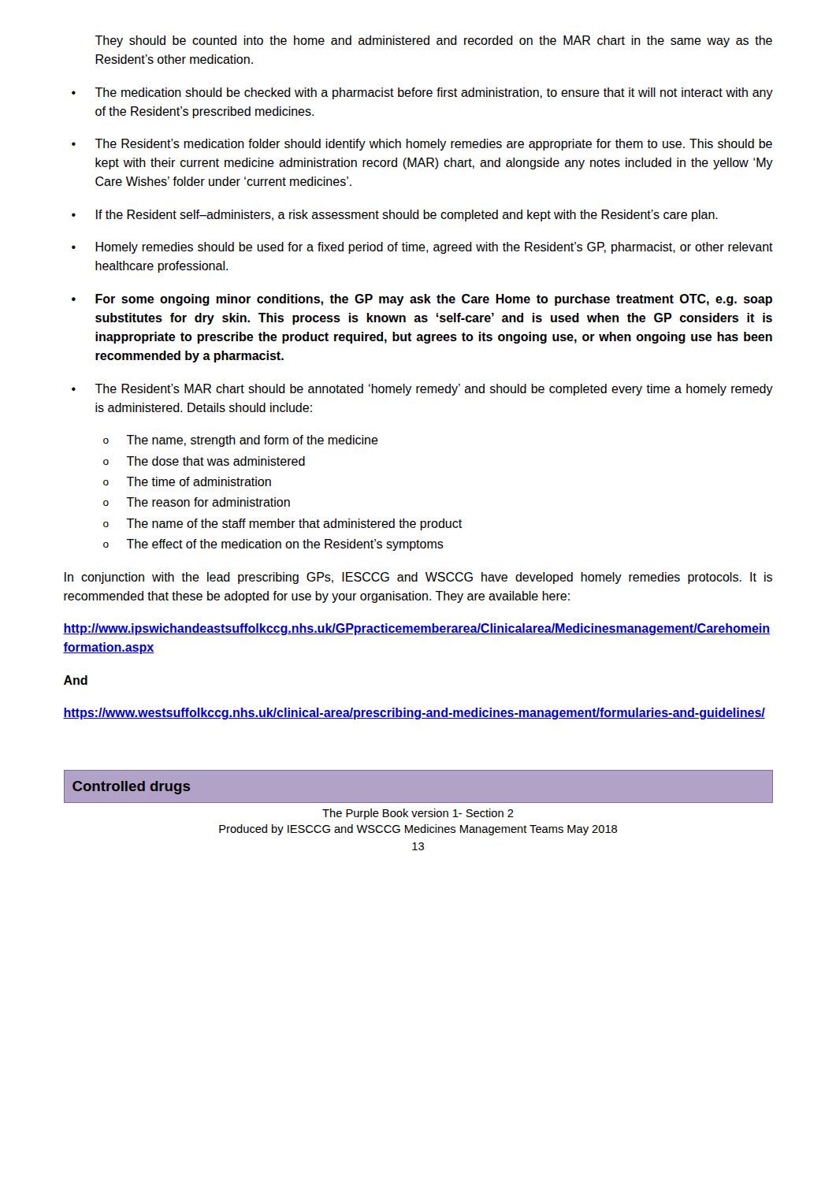They should be counted into the home and administered and recorded on the MAR chart in the same way as the Resident’s other medication.
The medication should be checked with a pharmacist before first administration, to ensure that it will not interact with any of the Resident’s prescribed medicines.
The Resident’s medication folder should identify which homely remedies are appropriate for them to use. This should be kept with their current medicine administration record (MAR) chart, and alongside any notes included in the yellow ‘My Care Wishes’ folder under ‘current medicines’.
If the Resident self–administers, a risk assessment should be completed and kept with the Resident’s care plan.
Homely remedies should be used for a fixed period of time, agreed with the Resident’s GP, pharmacist, or other relevant healthcare professional.
For some ongoing minor conditions, the GP may ask the Care Home to purchase treatment OTC, e.g. soap substitutes for dry skin. This process is known as ‘self-care’ and is used when the GP considers it is inappropriate to prescribe the product required, but agrees to its ongoing use, or when ongoing use has been recommended by a pharmacist.
The Resident’s MAR chart should be annotated ‘homely remedy’ and should be completed every time a homely remedy is administered. Details should include:
The name, strength and form of the medicine
The dose that was administered
The time of administration
The reason for administration
The name of the staff member that administered the product
The effect of the medication on the Resident’s symptoms
In conjunction with the lead prescribing GPs, IESCCG and WSCCG have developed homely remedies protocols. It is recommended that these be adopted for use by your organisation. They are available here:
http://www.ipswichandeastsuffolkccg.nhs.uk/GPpracticememberarea/Clinicalarea/Medicinesmanagement/Carehomeinformation.aspx
And
https://www.westsuffolkccg.nhs.uk/clinical-area/prescribing-and-medicines-management/formularies-and-guidelines/
Controlled drugs
The Purple Book version 1- Section 2
Produced by IESCCG and WSCCG Medicines Management Teams May 2018
13